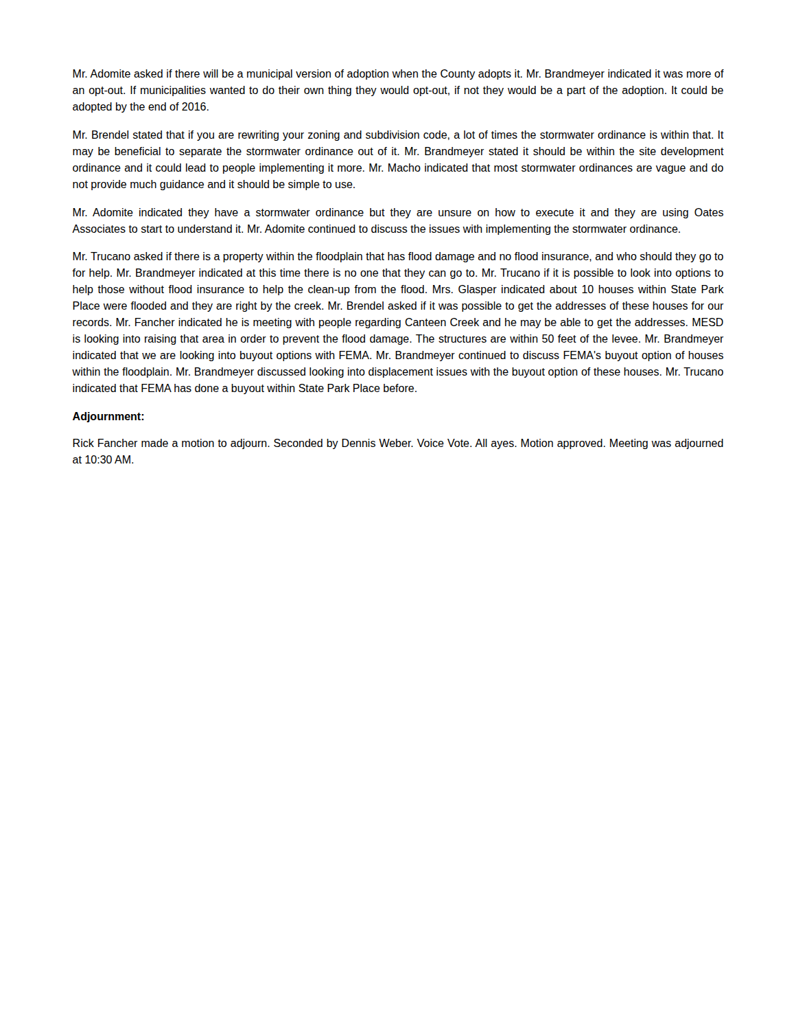Mr. Adomite asked if there will be a municipal version of adoption when the County adopts it. Mr. Brandmeyer indicated it was more of an opt-out. If municipalities wanted to do their own thing they would opt-out, if not they would be a part of the adoption. It could be adopted by the end of 2016.
Mr. Brendel stated that if you are rewriting your zoning and subdivision code, a lot of times the stormwater ordinance is within that. It may be beneficial to separate the stormwater ordinance out of it. Mr. Brandmeyer stated it should be within the site development ordinance and it could lead to people implementing it more. Mr. Macho indicated that most stormwater ordinances are vague and do not provide much guidance and it should be simple to use.
Mr. Adomite indicated they have a stormwater ordinance but they are unsure on how to execute it and they are using Oates Associates to start to understand it. Mr. Adomite continued to discuss the issues with implementing the stormwater ordinance.
Mr. Trucano asked if there is a property within the floodplain that has flood damage and no flood insurance, and who should they go to for help. Mr. Brandmeyer indicated at this time there is no one that they can go to. Mr. Trucano if it is possible to look into options to help those without flood insurance to help the clean-up from the flood. Mrs. Glasper indicated about 10 houses within State Park Place were flooded and they are right by the creek. Mr. Brendel asked if it was possible to get the addresses of these houses for our records. Mr. Fancher indicated he is meeting with people regarding Canteen Creek and he may be able to get the addresses. MESD is looking into raising that area in order to prevent the flood damage. The structures are within 50 feet of the levee. Mr. Brandmeyer indicated that we are looking into buyout options with FEMA. Mr. Brandmeyer continued to discuss FEMA's buyout option of houses within the floodplain. Mr. Brandmeyer discussed looking into displacement issues with the buyout option of these houses. Mr. Trucano indicated that FEMA has done a buyout within State Park Place before.
Adjournment:
Rick Fancher made a motion to adjourn. Seconded by Dennis Weber. Voice Vote. All ayes. Motion approved. Meeting was adjourned at 10:30 AM.